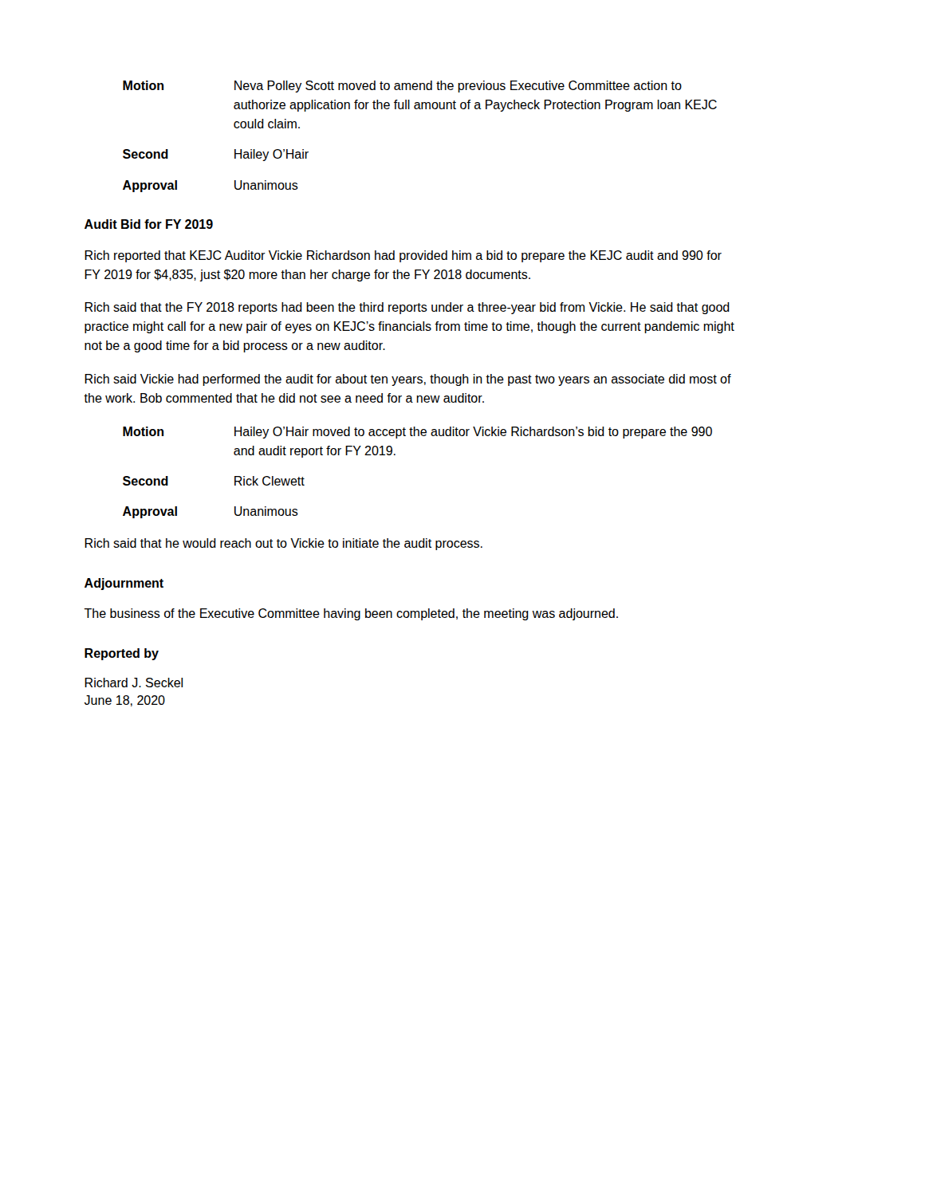Motion
Neva Polley Scott moved to amend the previous Executive Committee action to authorize application for the full amount of a Paycheck Protection Program loan KEJC could claim.
Second
Hailey O’Hair
Approval
Unanimous
Audit Bid for FY 2019
Rich reported that KEJC Auditor Vickie Richardson had provided him a bid to prepare the KEJC audit and 990 for FY 2019 for $4,835, just $20 more than her charge for the FY 2018 documents.
Rich said that the FY 2018 reports had been the third reports under a three-year bid from Vickie. He said that good practice might call for a new pair of eyes on KEJC’s financials from time to time, though the current pandemic might not be a good time for a bid process or a new auditor.
Rich said Vickie had performed the audit for about ten years, though in the past two years an associate did most of the work. Bob commented that he did not see a need for a new auditor.
Motion
Hailey O’Hair moved to accept the auditor Vickie Richardson’s bid to prepare the 990 and audit report for FY 2019.
Second
Rick Clewett
Approval
Unanimous
Rich said that he would reach out to Vickie to initiate the audit process.
Adjournment
The business of the Executive Committee having been completed, the meeting was adjourned.
Reported by
Richard J. Seckel
June 18, 2020